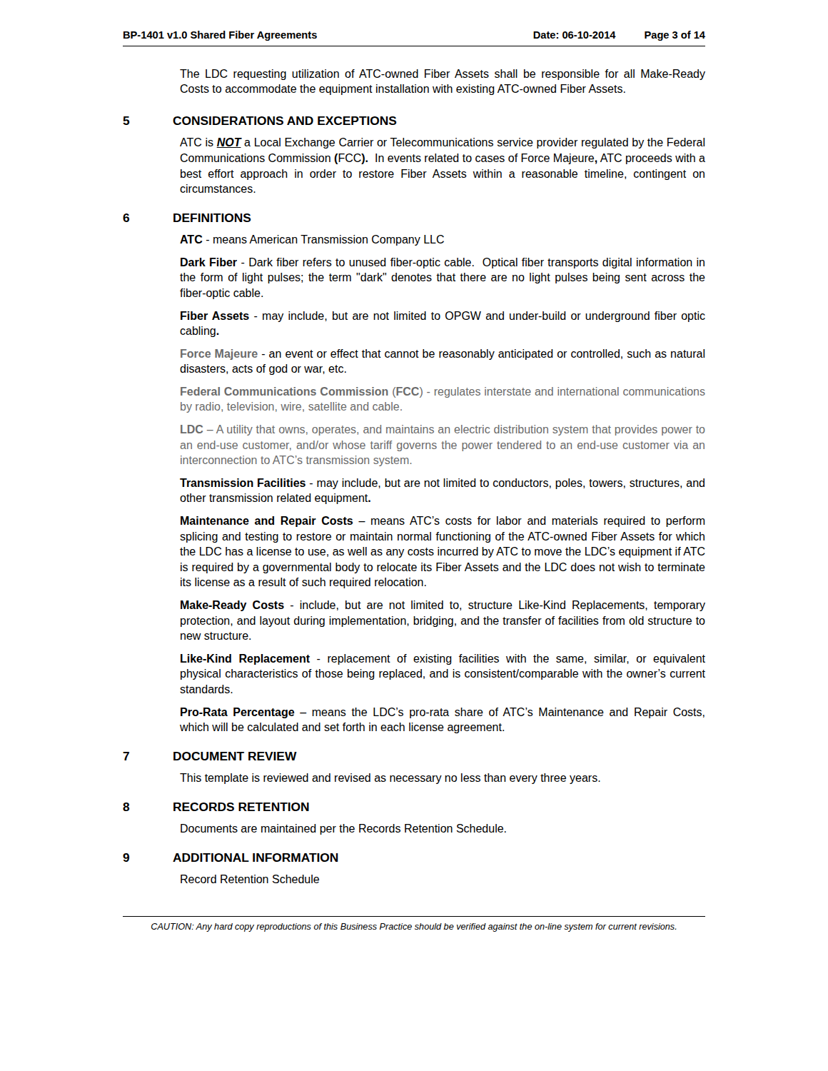BP-1401 v1.0 Shared Fiber Agreements Date: 06-10-2014 Page 3 of 14
The LDC requesting utilization of ATC-owned Fiber Assets shall be responsible for all Make-Ready Costs to accommodate the equipment installation with existing ATC-owned Fiber Assets.
5 CONSIDERATIONS AND EXCEPTIONS
ATC is NOT a Local Exchange Carrier or Telecommunications service provider regulated by the Federal Communications Commission (FCC). In events related to cases of Force Majeure, ATC proceeds with a best effort approach in order to restore Fiber Assets within a reasonable timeline, contingent on circumstances.
6 DEFINITIONS
ATC - means American Transmission Company LLC
Dark Fiber - Dark fiber refers to unused fiber-optic cable. Optical fiber transports digital information in the form of light pulses; the term "dark" denotes that there are no light pulses being sent across the fiber-optic cable.
Fiber Assets - may include, but are not limited to OPGW and under-build or underground fiber optic cabling.
Force Majeure - an event or effect that cannot be reasonably anticipated or controlled, such as natural disasters, acts of god or war, etc.
Federal Communications Commission (FCC) - regulates interstate and international communications by radio, television, wire, satellite and cable.
LDC – A utility that owns, operates, and maintains an electric distribution system that provides power to an end-use customer, and/or whose tariff governs the power tendered to an end-use customer via an interconnection to ATC’s transmission system.
Transmission Facilities - may include, but are not limited to conductors, poles, towers, structures, and other transmission related equipment.
Maintenance and Repair Costs – means ATC’s costs for labor and materials required to perform splicing and testing to restore or maintain normal functioning of the ATC-owned Fiber Assets for which the LDC has a license to use, as well as any costs incurred by ATC to move the LDC’s equipment if ATC is required by a governmental body to relocate its Fiber Assets and the LDC does not wish to terminate its license as a result of such required relocation.
Make-Ready Costs - include, but are not limited to, structure Like-Kind Replacements, temporary protection, and layout during implementation, bridging, and the transfer of facilities from old structure to new structure.
Like-Kind Replacement - replacement of existing facilities with the same, similar, or equivalent physical characteristics of those being replaced, and is consistent/comparable with the owner’s current standards.
Pro-Rata Percentage – means the LDC’s pro-rata share of ATC’s Maintenance and Repair Costs, which will be calculated and set forth in each license agreement.
7 DOCUMENT REVIEW
This template is reviewed and revised as necessary no less than every three years.
8 RECORDS RETENTION
Documents are maintained per the Records Retention Schedule.
9 ADDITIONAL INFORMATION
Record Retention Schedule
CAUTION: Any hard copy reproductions of this Business Practice should be verified against the on-line system for current revisions.